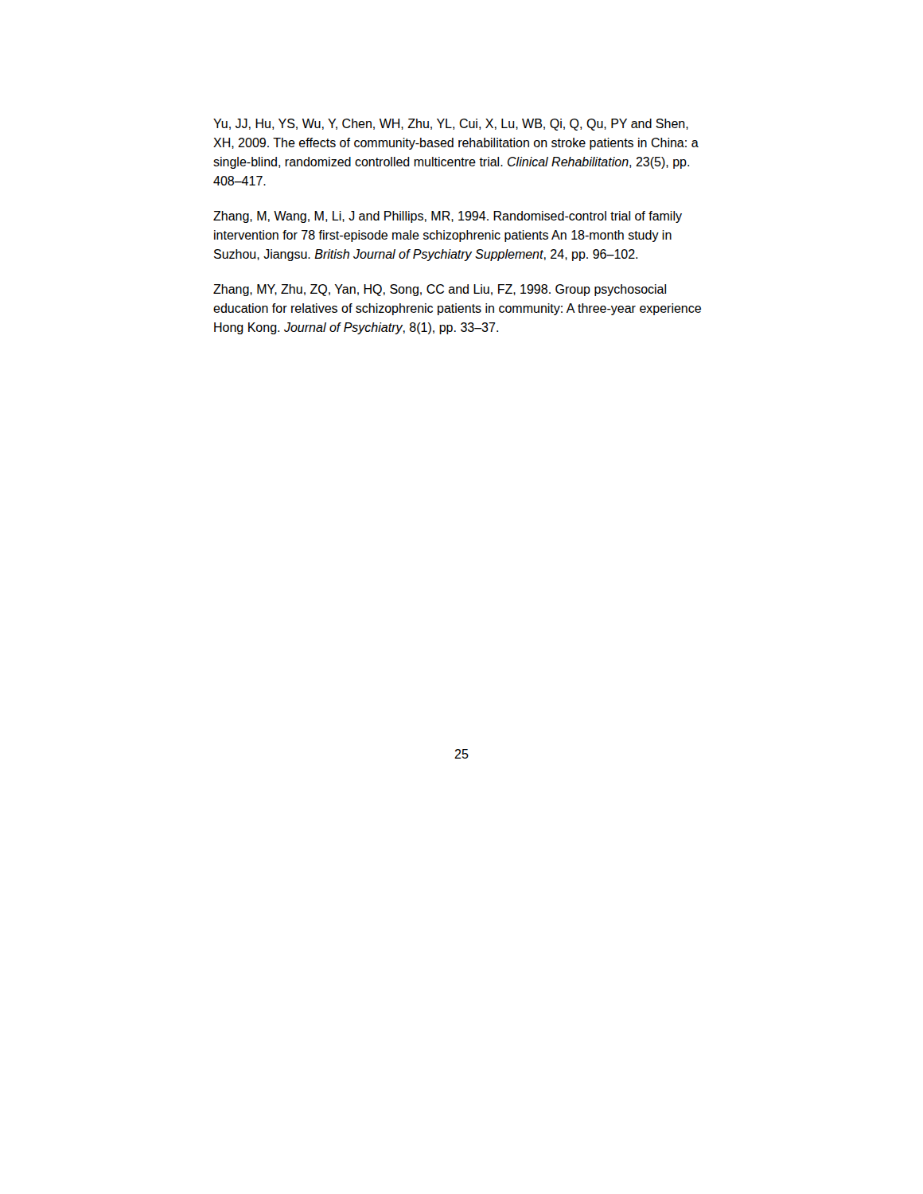Yu, JJ, Hu, YS, Wu, Y, Chen, WH, Zhu, YL, Cui, X, Lu, WB, Qi, Q, Qu, PY and Shen, XH, 2009. The effects of community-based rehabilitation on stroke patients in China: a single-blind, randomized controlled multicentre trial. Clinical Rehabilitation, 23(5), pp. 408–417.
Zhang, M, Wang, M, Li, J and Phillips, MR, 1994. Randomised-control trial of family intervention for 78 first-episode male schizophrenic patients An 18-month study in Suzhou, Jiangsu. British Journal of Psychiatry Supplement, 24, pp. 96–102.
Zhang, MY, Zhu, ZQ, Yan, HQ, Song, CC and Liu, FZ, 1998. Group psychosocial education for relatives of schizophrenic patients in community: A three-year experience Hong Kong. Journal of Psychiatry, 8(1), pp. 33–37.
25